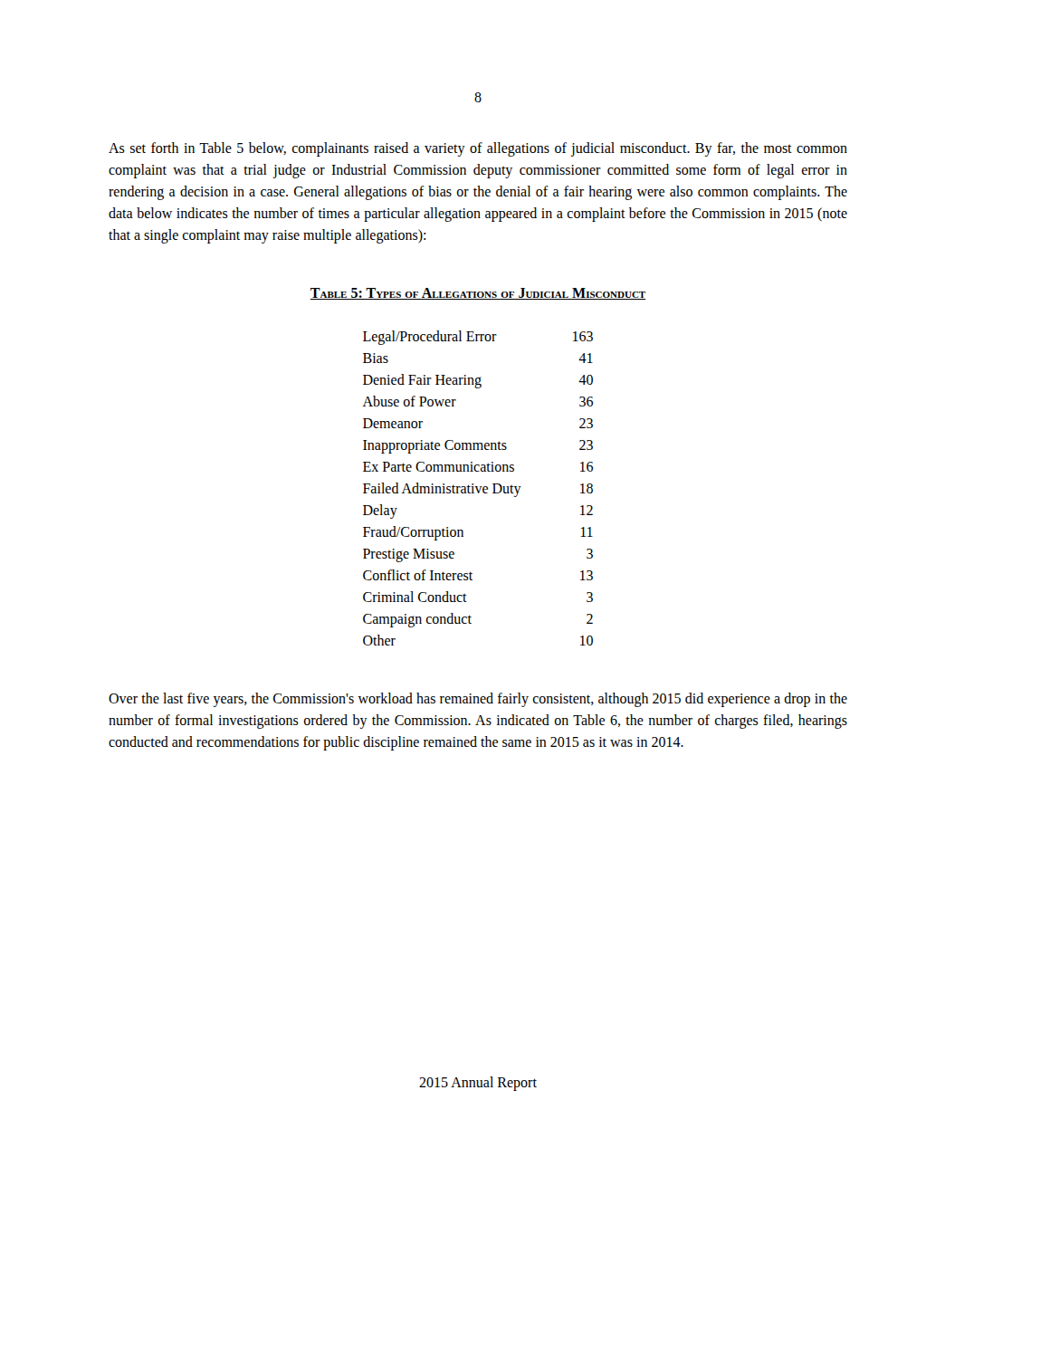8
As set forth in Table 5 below, complainants raised a variety of allegations of judicial misconduct. By far, the most common complaint was that a trial judge or Industrial Commission deputy commissioner committed some form of legal error in rendering a decision in a case. General allegations of bias or the denial of a fair hearing were also common complaints. The data below indicates the number of times a particular allegation appeared in a complaint before the Commission in 2015 (note that a single complaint may raise multiple allegations):
Table 5: Types of Allegations of Judicial Misconduct
| Legal/Procedural Error | 163 |
| Bias | 41 |
| Denied Fair Hearing | 40 |
| Abuse of Power | 36 |
| Demeanor | 23 |
| Inappropriate Comments | 23 |
| Ex Parte Communications | 16 |
| Failed Administrative Duty | 18 |
| Delay | 12 |
| Fraud/Corruption | 11 |
| Prestige Misuse | 3 |
| Conflict of Interest | 13 |
| Criminal Conduct | 3 |
| Campaign conduct | 2 |
| Other | 10 |
Over the last five years, the Commission's workload has remained fairly consistent, although 2015 did experience a drop in the number of formal investigations ordered by the Commission. As indicated on Table 6, the number of charges filed, hearings conducted and recommendations for public discipline remained the same in 2015 as it was in 2014.
2015 Annual Report